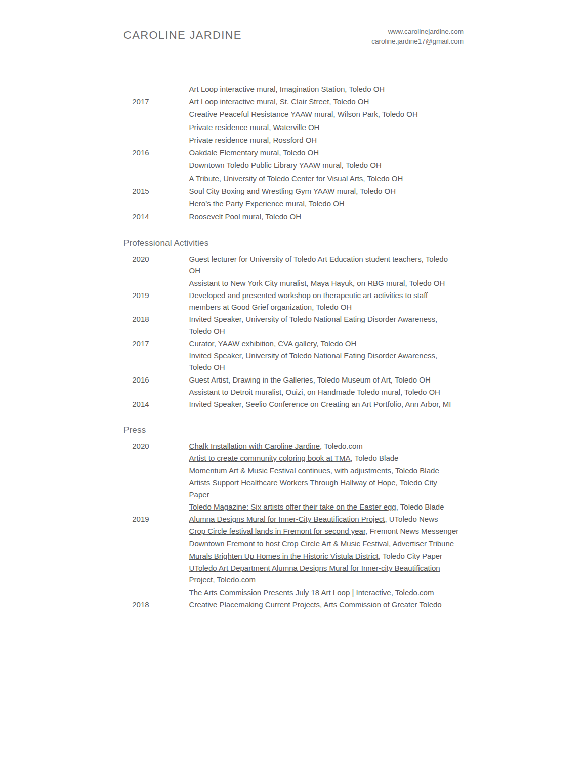CAROLINE JARDINE
www.carolinejardine.com
caroline.jardine17@gmail.com
| | Art Loop interactive mural, Imagination Station, Toledo OH |
| 2017 | Art Loop interactive mural, St. Clair Street, Toledo OH |
| | Creative Peaceful Resistance YAAW mural, Wilson Park, Toledo OH |
| | Private residence mural, Waterville OH |
| | Private residence mural, Rossford OH |
| 2016 | Oakdale Elementary mural, Toledo OH |
| | Downtown Toledo Public Library YAAW mural, Toledo OH |
| | A Tribute, University of Toledo Center for Visual Arts, Toledo OH |
| 2015 | Soul City Boxing and Wrestling Gym YAAW mural, Toledo OH |
| | Hero’s the Party Experience mural, Toledo OH |
| 2014 | Roosevelt Pool mural, Toledo OH |
Professional Activities
| 2020 | Guest lecturer for University of Toledo Art Education student teachers, Toledo OH |
| | Assistant to New York City muralist, Maya Hayuk, on RBG mural, Toledo OH |
| 2019 | Developed and presented workshop on therapeutic art activities to staff members at Good Grief organization, Toledo OH |
| 2018 | Invited Speaker, University of Toledo National Eating Disorder Awareness, Toledo OH |
| 2017 | Curator, YAAW exhibition, CVA gallery, Toledo OH |
| | Invited Speaker, University of Toledo National Eating Disorder Awareness, Toledo OH |
| 2016 | Guest Artist, Drawing in the Galleries, Toledo Museum of Art, Toledo OH |
| | Assistant to Detroit muralist, Ouizi, on Handmade Toledo mural, Toledo OH |
| 2014 | Invited Speaker, Seelio Conference on Creating an Art Portfolio, Ann Arbor, MI |
Press
| 2020 | Chalk Installation with Caroline Jardine , Toledo.com |
| | Artist to create community coloring book at TMA , Toledo Blade |
| | Momentum Art & Music Festival continues, with adjustments , Toledo Blade |
| | Artists Support Healthcare Workers Through Hallway of Hope , Toledo City Paper |
| | Toledo Magazine: Six artists offer their take on the Easter egg , Toledo Blade |
| 2019 | Alumna Designs Mural for Inner-City Beautification Project , UToledo News |
| | Crop Circle festival lands in Fremont for second year , Fremont News Messenger |
| | Downtown Fremont to host Crop Circle Art & Music Festival , Advertiser Tribune |
| | Murals Brighten Up Homes in the Historic Vistula District , Toledo City Paper |
| | UToledo Art Department Alumna Designs Mural for Inner-city Beautification Project , Toledo.com |
| | The Arts Commission Presents July 18 Art Loop / Interactive , Toledo.com |
| 2018 | Creative Placemaking Current Projects , Arts Commission of Greater Toledo |